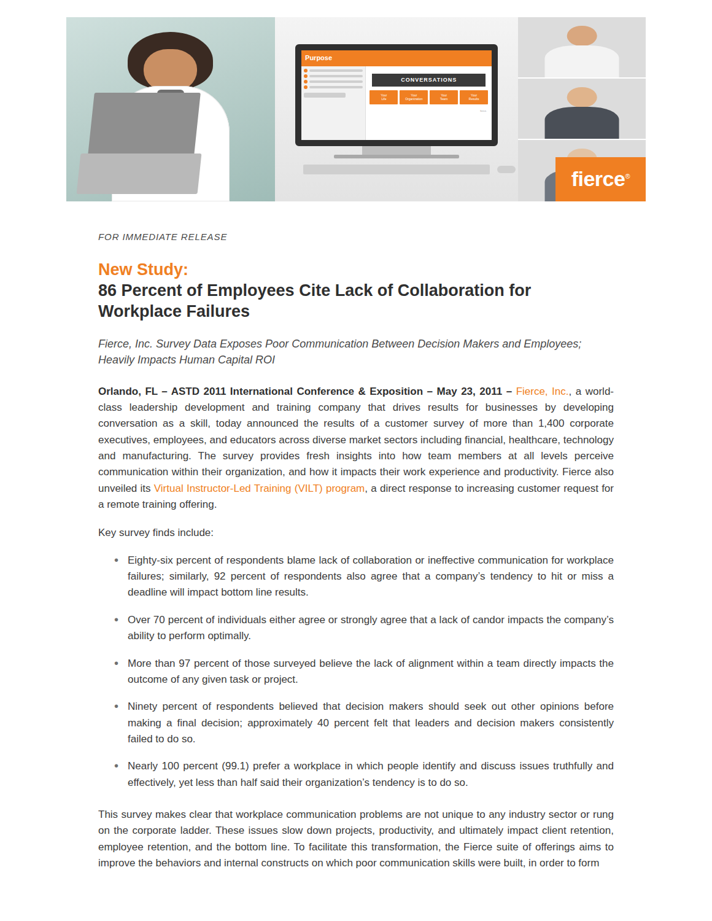Purpose
CONVERSATIONS
Your
Life Your
Organization Your
Team Your
Results
fierce.
fierce®
For Immediate Release
New Study: 86 Percent of Employees Cite Lack of Collaboration for Workplace Failures
Fierce, Inc. Survey Data Exposes Poor Communication Between Decision Makers and Employees; Heavily Impacts Human Capital ROI
Orlando, FL – ASTD 2011 International Conference & Exposition – May 23, 2011 – Fierce, Inc., a world-class leadership development and training company that drives results for businesses by developing conversation as a skill, today announced the results of a customer survey of more than 1,400 corporate executives, employees, and educators across diverse market sectors including financial, healthcare, technology and manufacturing. The survey provides fresh insights into how team members at all levels perceive communication within their organization, and how it impacts their work experience and productivity. Fierce also unveiled its Virtual Instructor-Led Training (VILT) program, a direct response to increasing customer request for a remote training offering.
Key survey finds include:
Eighty-six percent of respondents blame lack of collaboration or ineffective communication for workplace failures; similarly, 92 percent of respondents also agree that a company’s tendency to hit or miss a deadline will impact bottom line results.
Over 70 percent of individuals either agree or strongly agree that a lack of candor impacts the company’s ability to perform optimally.
More than 97 percent of those surveyed believe the lack of alignment within a team directly impacts the outcome of any given task or project.
Ninety percent of respondents believed that decision makers should seek out other opinions before making a final decision; approximately 40 percent felt that leaders and decision makers consistently failed to do so.
Nearly 100 percent (99.1) prefer a workplace in which people identify and discuss issues truthfully and effectively, yet less than half said their organization’s tendency is to do so.
This survey makes clear that workplace communication problems are not unique to any industry sector or rung on the corporate ladder. These issues slow down projects, productivity, and ultimately impact client retention, employee retention, and the bottom line. To facilitate this transformation, the Fierce suite of offerings aims to improve the behaviors and internal constructs on which poor communication skills were built, in order to form